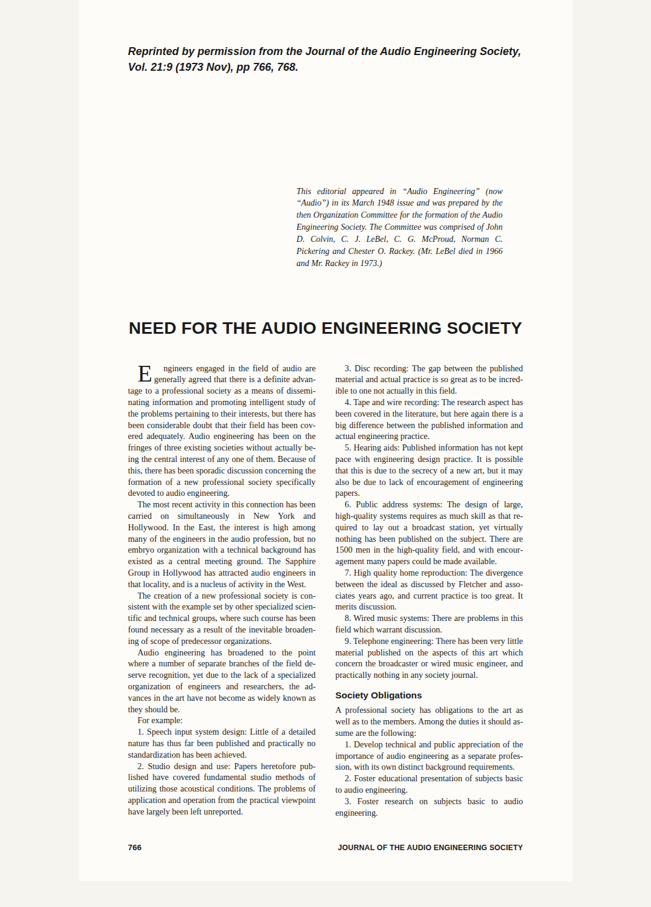Reprinted by permission from the Journal of the Audio Engineering Society,
Vol. 21:9 (1973 Nov), pp 766, 768.
This editorial appeared in “Audio Engineering” (now “Audio”) in its March 1948 issue and was prepared by the then Organization Committee for the formation of the Audio Engineering Society. The Committee was comprised of John D. Colvin, C. J. LeBel, C. G. McProud, Norman C. Pickering and Chester O. Rackey. (Mr. LeBel died in 1966 and Mr. Rackey in 1973.)
NEED FOR THE AUDIO ENGINEERING SOCIETY
Engineers engaged in the field of audio are generally agreed that there is a definite advantage to a professional society as a means of disseminating information and promoting intelligent study of the problems pertaining to their interests, but there has been considerable doubt that their field has been covered adequately. Audio engineering has been on the fringes of three existing societies without actually being the central interest of any one of them. Because of this, there has been sporadic discussion concerning the formation of a new professional society specifically devoted to audio engineering.
The most recent activity in this connection has been carried on simultaneously in New York and Hollywood. In the East, the interest is high among many of the engineers in the audio profession, but no embryo organization with a technical background has existed as a central meeting ground. The Sapphire Group in Hollywood has attracted audio engineers in that locality, and is a nucleus of activity in the West.
The creation of a new professional society is consistent with the example set by other specialized scientific and technical groups, where such course has been found necessary as a result of the inevitable broadening of scope of predecessor organizations.
Audio engineering has broadened to the point where a number of separate branches of the field deserve recognition, yet due to the lack of a specialized organization of engineers and researchers, the advances in the art have not become as widely known as they should be.
For example:
1. Speech input system design: Little of a detailed nature has thus far been published and practically no standardization has been achieved.
2. Studio design and use: Papers heretofore published have covered fundamental studio methods of utilizing those acoustical conditions. The problems of application and operation from the practical viewpoint have largely been left unreported.
3. Disc recording: The gap between the published material and actual practice is so great as to be incredible to one not actually in this field.
4. Tape and wire recording: The research aspect has been covered in the literature, but here again there is a big difference between the published information and actual engineering practice.
5. Hearing aids: Published information has not kept pace with engineering design practice. It is possible that this is due to the secrecy of a new art, but it may also be due to lack of encouragement of engineering papers.
6. Public address systems: The design of large, high-quality systems requires as much skill as that required to lay out a broadcast station, yet virtually nothing has been published on the subject. There are 1500 men in the high-quality field, and with encouragement many papers could be made available.
7. High quality home reproduction: The divergence between the ideal as discussed by Fletcher and associates years ago, and current practice is too great. It merits discussion.
8. Wired music systems: There are problems in this field which warrant discussion.
9. Telephone engineering: There has been very little material published on the aspects of this art which concern the broadcaster or wired music engineer, and practically nothing in any society journal.
Society Obligations
A professional society has obligations to the art as well as to the members. Among the duties it should assume are the following:
1. Develop technical and public appreciation of the importance of audio engineering as a separate profession, with its own distinct background requirements.
2. Foster educational presentation of subjects basic to audio engineering.
3. Foster research on subjects basic to audio engineering.
766 JOURNAL OF THE AUDIO ENGINEERING SOCIETY